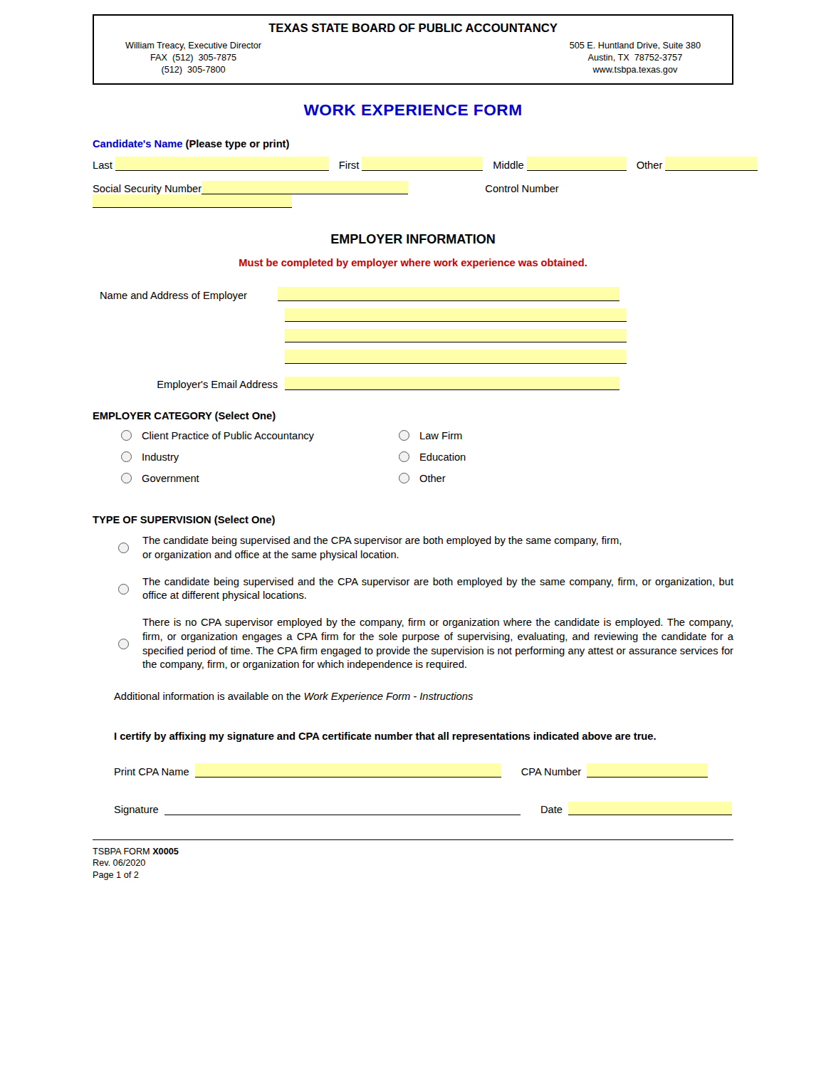TEXAS STATE BOARD OF PUBLIC ACCOUNTANCY
William Treacy, Executive Director
FAX (512) 305-7875
(512) 305-7800
505 E. Huntland Drive, Suite 380
Austin, TX 78752-3757
www.tsbpa.texas.gov
WORK EXPERIENCE FORM
Candidate's Name (Please type or print)
Last First Middle Other
Social Security Number Control Number
EMPLOYER INFORMATION
Must be completed by employer where work experience was obtained.
Name and Address of Employer
Employer's Email Address
EMPLOYER CATEGORY (Select One)
Client Practice of Public Accountancy
Industry
Government
Law Firm
Education
Other
TYPE OF SUPERVISION (Select One)
The candidate being supervised and the CPA supervisor are both employed by the same company, firm,
or organization and office at the same physical location.
The candidate being supervised and the CPA supervisor are both employed by the same company, firm, or organization, but office at different physical locations.
There is no CPA supervisor employed by the company, firm or organization where the candidate is employed. The company, firm, or organization engages a CPA firm for the sole purpose of supervising, evaluating, and reviewing the candidate for a specified period of time. The CPA firm engaged to provide the supervision is not performing any attest or assurance services for the company, firm, or organization for which independence is required.
Additional information is available on the Work Experience Form - Instructions
I certify by affixing my signature and CPA certificate number that all representations indicated above are true.
Print CPA Name CPA Number
Signature Date
TSBPA FORM X0005
Rev. 06/2020
Page 1 of 2